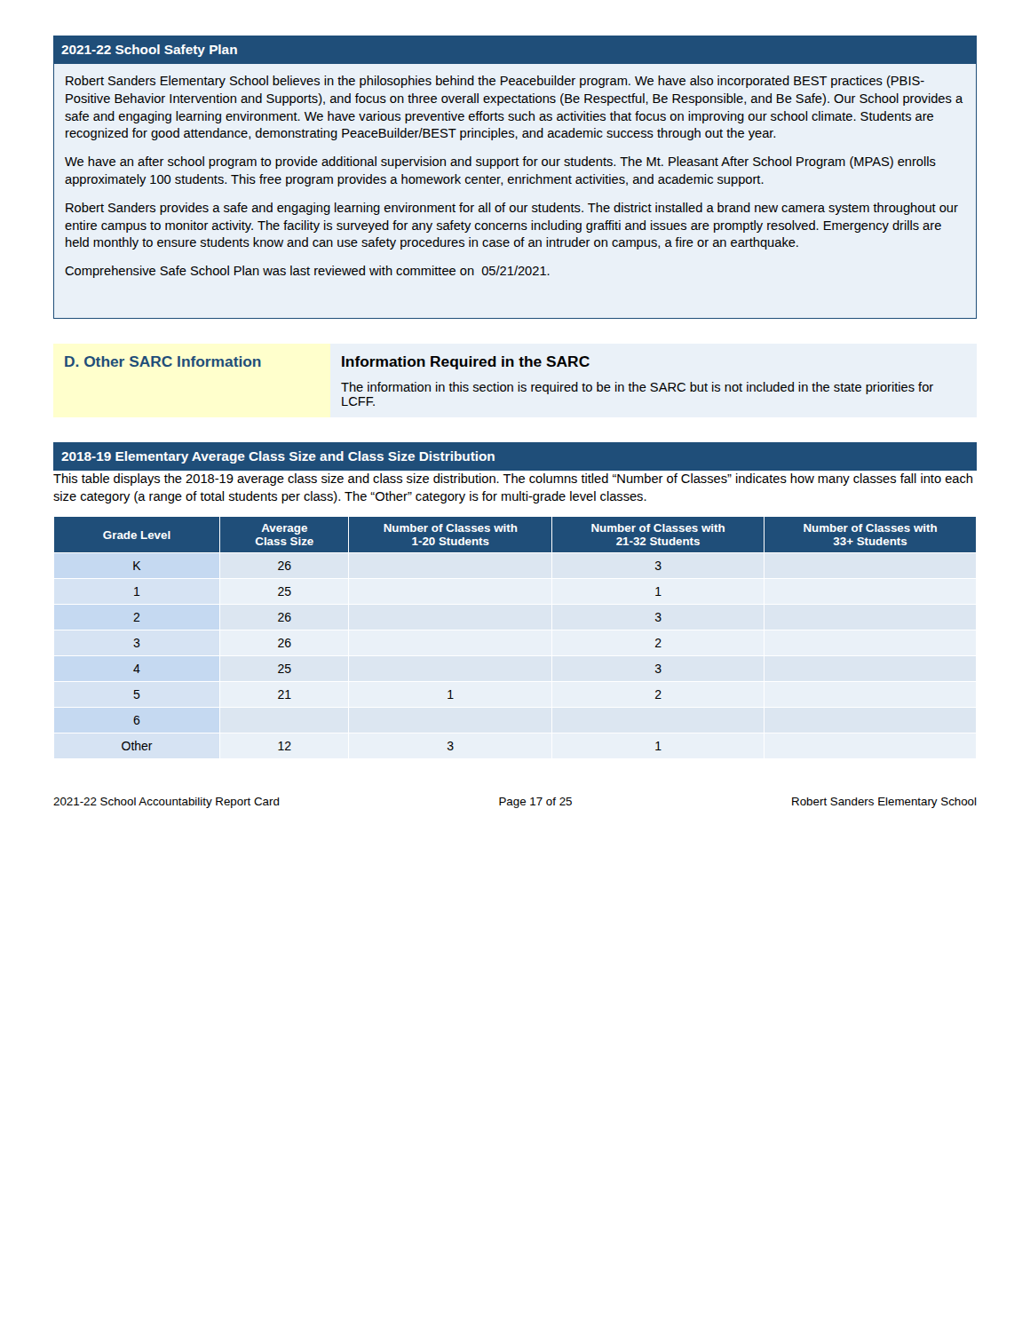2021-22 School Safety Plan
Robert Sanders Elementary School believes in the philosophies behind the Peacebuilder program. We have also incorporated BEST practices (PBIS-Positive Behavior Intervention and Supports), and focus on three overall expectations (Be Respectful, Be Responsible, and Be Safe). Our School provides a safe and engaging learning environment. We have various preventive efforts such as activities that focus on improving our school climate. Students are recognized for good attendance, demonstrating PeaceBuilder/BEST principles, and academic success through out the year.
We have an after school program to provide additional supervision and support for our students. The Mt. Pleasant After School Program (MPAS) enrolls approximately 100 students. This free program provides a homework center, enrichment activities, and academic support.
Robert Sanders provides a safe and engaging learning environment for all of our students. The district installed a brand new camera system throughout our entire campus to monitor activity. The facility is surveyed for any safety concerns including graffiti and issues are promptly resolved. Emergency drills are held monthly to ensure students know and can use safety procedures in case of an intruder on campus, a fire or an earthquake.
Comprehensive Safe School Plan was last reviewed with committee on 05/21/2021.
| D. Other SARC Information | Information Required in the SARC The information in this section is required to be in the SARC but is not included in the state priorities for LCFF. |
2018-19 Elementary Average Class Size and Class Size Distribution
This table displays the 2018-19 average class size and class size distribution. The columns titled “Number of Classes” indicates how many classes fall into each size category (a range of total students per class). The “Other” category is for multi-grade level classes.
| Grade Level | Average Class Size | Number of Classes with 1-20 Students | Number of Classes with 21-32 Students | Number of Classes with 33+ Students |
| --- | --- | --- | --- | --- |
| K | 26 | | 3 | |
| 1 | 25 | | 1 | |
| 2 | 26 | | 3 | |
| 3 | 26 | | 2 | |
| 4 | 25 | | 3 | |
| 5 | 21 | 1 | 2 | |
| 6 | | | | |
| Other | 12 | 3 | 1 | |
2021-22 School Accountability Report Card
Page 17 of 25
Robert Sanders Elementary School